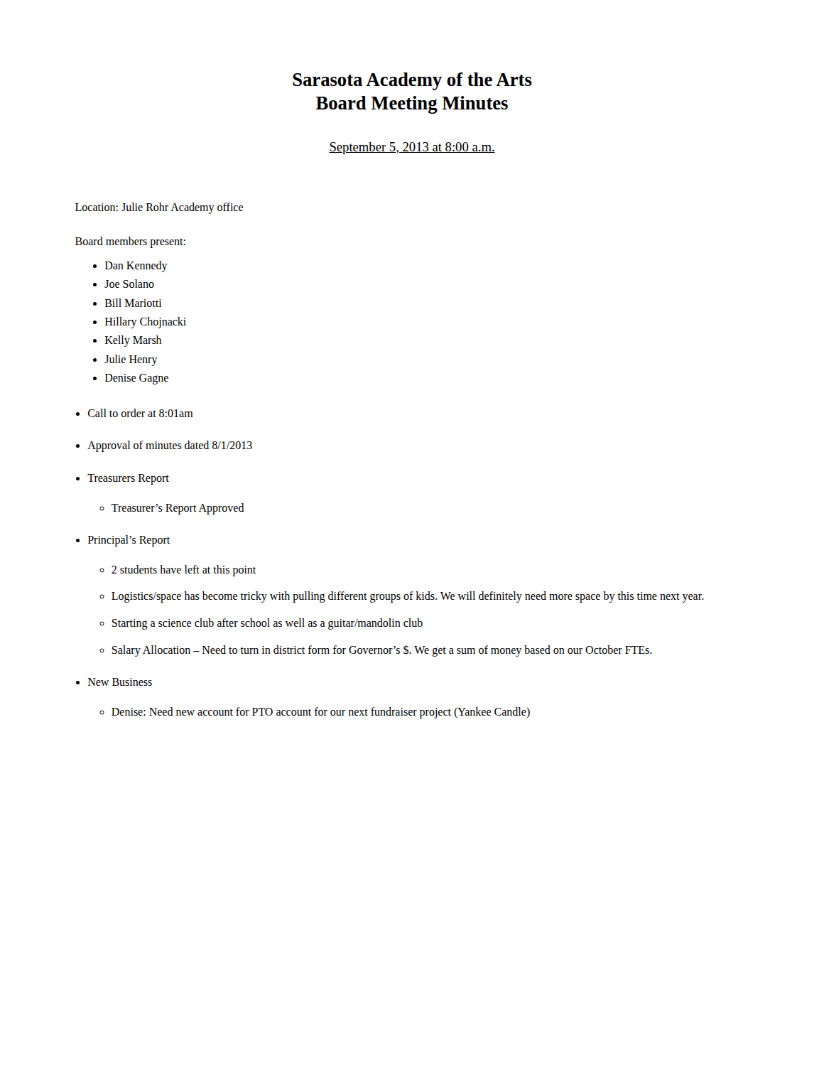Sarasota Academy of the Arts
Board Meeting Minutes
September 5, 2013 at 8:00 a.m.
Location: Julie Rohr Academy office
Board members present:
Dan Kennedy
Joe Solano
Bill Mariotti
Hillary Chojnacki
Kelly Marsh
Julie Henry
Denise Gagne
Call to order at 8:01am
Approval of minutes dated 8/1/2013
Treasurers Report
Treasurer’s Report Approved
Principal’s Report
2 students have left at this point
Logistics/space has become tricky with pulling different groups of kids. We will definitely need more space by this time next year.
Starting a science club after school as well as a guitar/mandolin club
Salary Allocation – Need to turn in district form for Governor’s $. We get a sum of money based on our October FTEs.
New Business
Denise: Need new account for PTO account for our next fundraiser project (Yankee Candle)